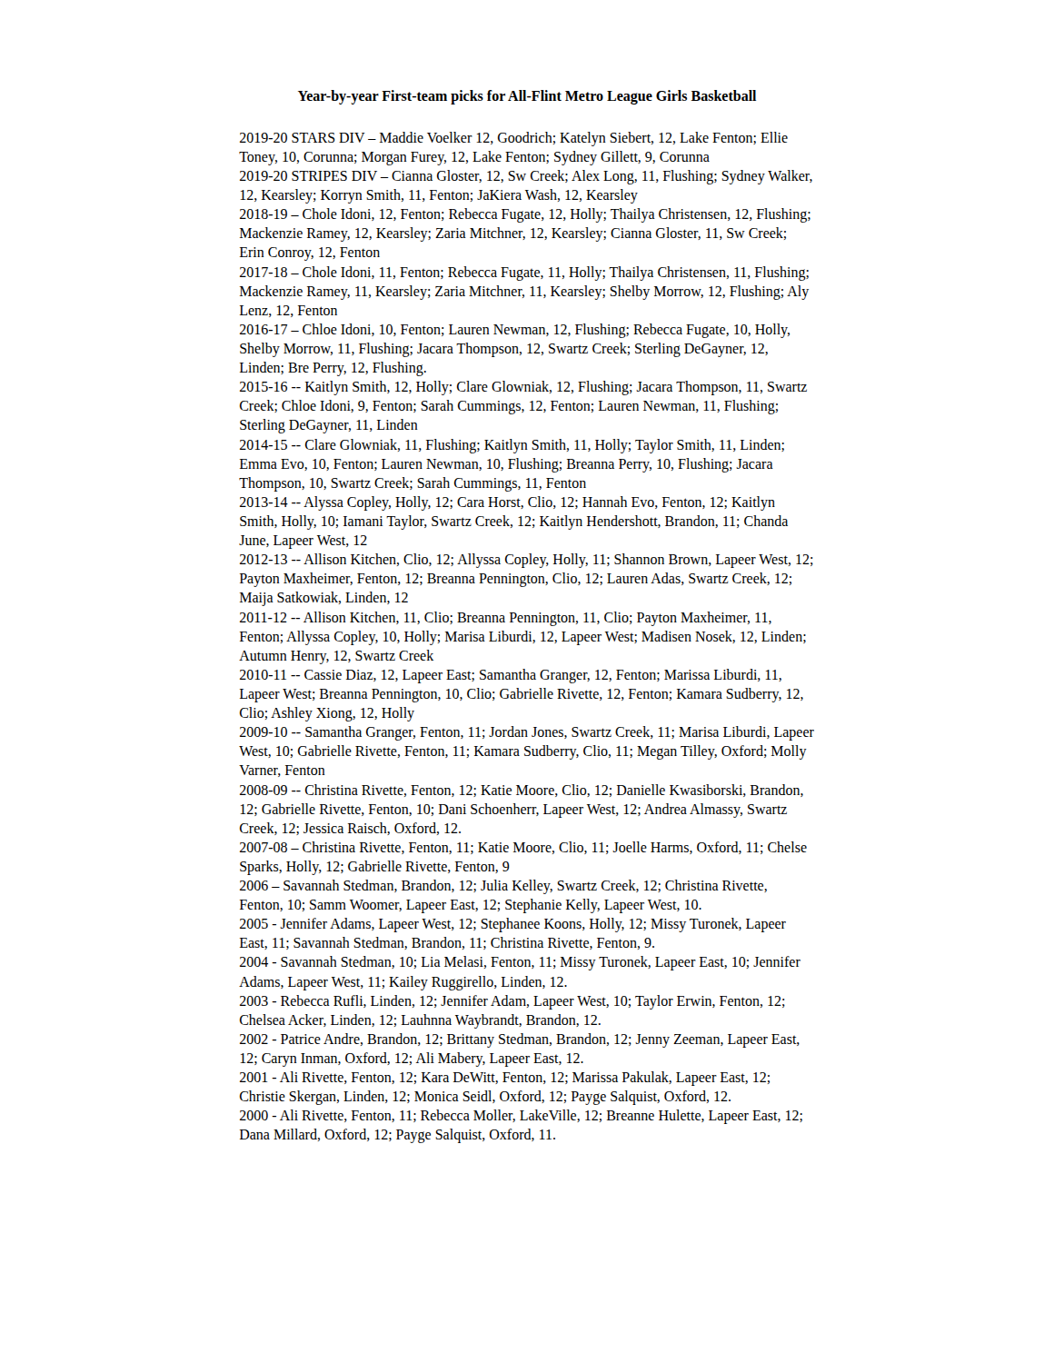Year-by-year First-team picks for All-Flint Metro League Girls Basketball
2019-20 STARS DIV – Maddie Voelker 12, Goodrich; Katelyn Siebert, 12, Lake Fenton; Ellie Toney, 10, Corunna; Morgan Furey, 12, Lake Fenton; Sydney Gillett, 9, Corunna
2019-20 STRIPES DIV – Cianna Gloster, 12, Sw Creek; Alex Long, 11, Flushing; Sydney Walker, 12, Kearsley; Korryn Smith, 11, Fenton; JaKiera Wash, 12, Kearsley
2018-19 – Chole Idoni, 12, Fenton; Rebecca Fugate, 12, Holly; Thailya Christensen, 12, Flushing; Mackenzie Ramey, 12, Kearsley; Zaria Mitchner, 12, Kearsley; Cianna Gloster, 11, Sw Creek; Erin Conroy, 12, Fenton
2017-18 – Chole Idoni, 11, Fenton; Rebecca Fugate, 11, Holly; Thailya Christensen, 11, Flushing; Mackenzie Ramey, 11, Kearsley; Zaria Mitchner, 11, Kearsley; Shelby Morrow, 12, Flushing; Aly Lenz, 12, Fenton
2016-17 – Chloe Idoni, 10, Fenton; Lauren Newman, 12, Flushing; Rebecca Fugate, 10, Holly, Shelby Morrow, 11, Flushing; Jacara Thompson, 12, Swartz Creek; Sterling DeGayner, 12, Linden; Bre Perry, 12, Flushing.
2015-16 -- Kaitlyn Smith, 12, Holly; Clare Glowniak, 12, Flushing; Jacara Thompson, 11, Swartz Creek; Chloe Idoni, 9, Fenton; Sarah Cummings, 12, Fenton; Lauren Newman, 11, Flushing; Sterling DeGayner, 11, Linden
2014-15 -- Clare Glowniak, 11, Flushing; Kaitlyn Smith, 11, Holly; Taylor Smith, 11, Linden; Emma Evo, 10, Fenton; Lauren Newman, 10, Flushing; Breanna Perry, 10, Flushing; Jacara Thompson, 10, Swartz Creek; Sarah Cummings, 11, Fenton
2013-14 -- Alyssa Copley, Holly, 12; Cara Horst, Clio, 12; Hannah Evo, Fenton, 12; Kaitlyn Smith, Holly, 10; Iamani Taylor, Swartz Creek, 12; Kaitlyn Hendershott, Brandon, 11; Chanda June, Lapeer West, 12
2012-13 -- Allison Kitchen, Clio, 12; Allyssa Copley, Holly, 11; Shannon Brown, Lapeer West, 12; Payton Maxheimer, Fenton, 12; Breanna Pennington, Clio, 12; Lauren Adas, Swartz Creek, 12; Maija Satkowiak, Linden, 12
2011-12 -- Allison Kitchen, 11, Clio; Breanna Pennington, 11, Clio; Payton Maxheimer, 11, Fenton; Allyssa Copley, 10, Holly; Marisa Liburdi, 12, Lapeer West; Madisen Nosek, 12, Linden; Autumn Henry, 12, Swartz Creek
2010-11 -- Cassie Diaz, 12, Lapeer East; Samantha Granger, 12, Fenton; Marissa Liburdi, 11, Lapeer West; Breanna Pennington, 10, Clio; Gabrielle Rivette, 12, Fenton; Kamara Sudberry, 12, Clio; Ashley Xiong, 12, Holly
2009-10 -- Samantha Granger, Fenton, 11; Jordan Jones, Swartz Creek, 11; Marisa Liburdi, Lapeer West, 10; Gabrielle Rivette, Fenton, 11; Kamara Sudberry, Clio, 11; Megan Tilley, Oxford; Molly Varner, Fenton
2008-09 -- Christina Rivette, Fenton, 12; Katie Moore, Clio, 12; Danielle Kwasiborski, Brandon, 12; Gabrielle Rivette, Fenton, 10; Dani Schoenherr, Lapeer West, 12; Andrea Almassy, Swartz Creek, 12; Jessica Raisch, Oxford, 12.
2007-08 – Christina Rivette, Fenton, 11; Katie Moore, Clio, 11; Joelle Harms, Oxford, 11; Chelse Sparks, Holly, 12; Gabrielle Rivette, Fenton, 9
2006 – Savannah Stedman, Brandon, 12; Julia Kelley, Swartz Creek, 12; Christina Rivette, Fenton, 10; Samm Woomer, Lapeer East, 12; Stephanie Kelly, Lapeer West, 10.
2005 - Jennifer Adams, Lapeer West, 12; Stephanee Koons, Holly, 12; Missy Turonek, Lapeer East, 11; Savannah Stedman, Brandon, 11; Christina Rivette, Fenton, 9.
2004 - Savannah Stedman, 10; Lia Melasi, Fenton, 11; Missy Turonek, Lapeer East, 10; Jennifer Adams, Lapeer West, 11; Kailey Ruggirello, Linden, 12.
2003 - Rebecca Rufli, Linden, 12; Jennifer Adam, Lapeer West, 10; Taylor Erwin, Fenton, 12; Chelsea Acker, Linden, 12; Lauhnna Waybrandt, Brandon, 12.
2002 - Patrice Andre, Brandon, 12; Brittany Stedman, Brandon, 12; Jenny Zeeman, Lapeer East, 12; Caryn Inman, Oxford, 12; Ali Mabery, Lapeer East, 12.
2001 - Ali Rivette, Fenton, 12; Kara DeWitt, Fenton, 12; Marissa Pakulak, Lapeer East, 12; Christie Skergan, Linden, 12; Monica Seidl, Oxford, 12; Payge Salquist, Oxford, 12.
2000 - Ali Rivette, Fenton, 11; Rebecca Moller, LakeVille, 12; Breanne Hulette, Lapeer East, 12; Dana Millard, Oxford, 12; Payge Salquist, Oxford, 11.